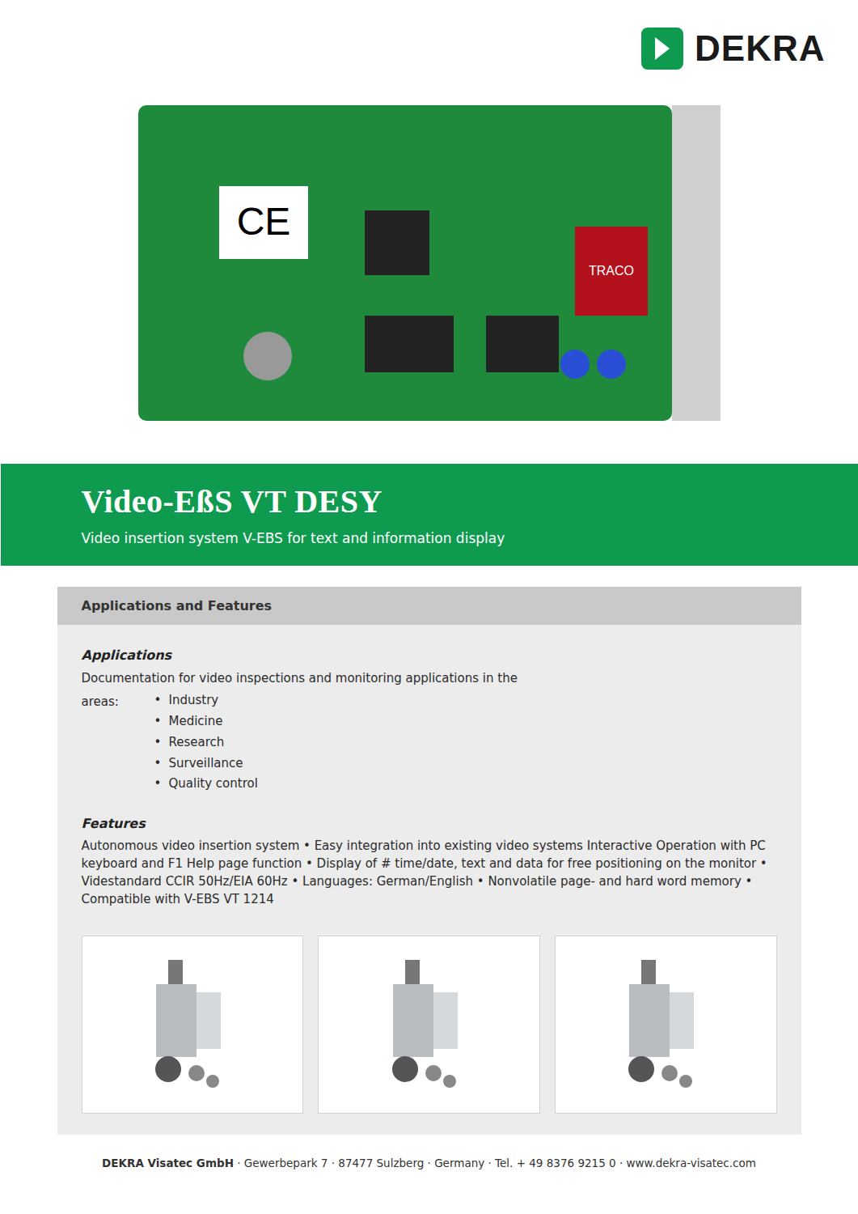DEKRA
Video-EßS VT DESY
Video insertion system V-EBS for text and information display
Applications and Features
Applications
Documentation for video inspections and monitoring applications in the
areas:
Industry
Medicine
Research
Surveillance
Quality control
Features
Autonomous video insertion system • Easy integration into existing video systems Interactive Operation with PC keyboard and F1 Help page function • Display of # time/date, text and data for free positioning on the monitor • Videstandard CCIR 50Hz/EIA 60Hz • Languages: German/English • Nonvolatile page- and hard word memory • Compatible with V-EBS VT 1214
DEKRA Visatec GmbH · Gewerbepark 7 · 87477 Sulzberg · Germany · Tel. + 49 8376 9215 0 · www.dekra-visatec.com